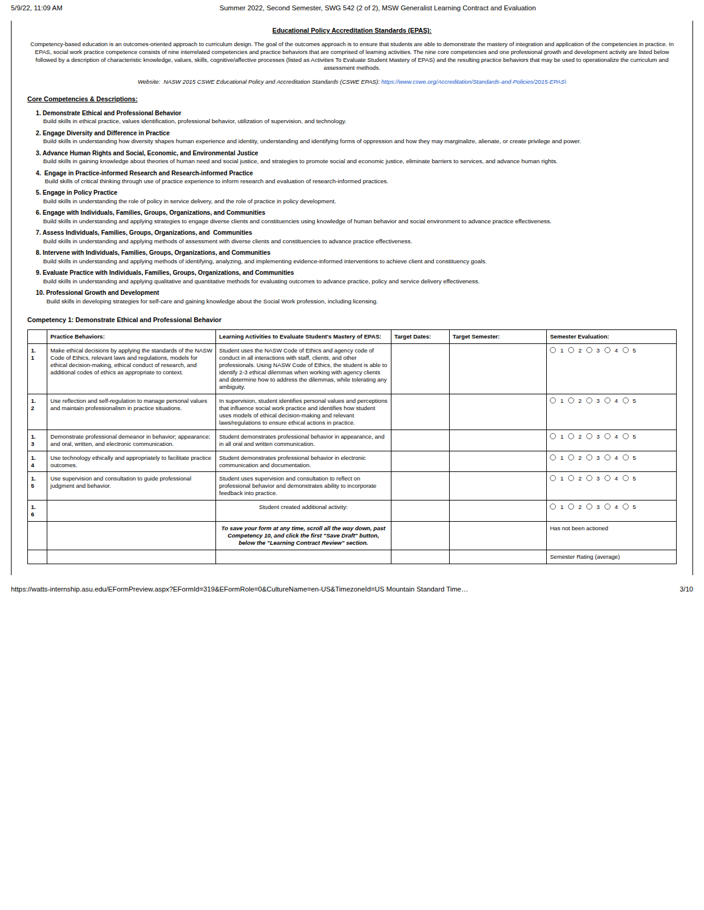5/9/22, 11:09 AM
Summer 2022, Second Semester, SWG 542 (2 of 2), MSW Generalist Learning Contract and Evaluation
Educational Policy Accreditation Standards (EPAS):
Competency-based education is an outcomes-oriented approach to curriculum design. The goal of the outcomes approach is to ensure that students are able to demonstrate the mastery of integration and application of the competencies in practice. In EPAS, social work practice competence consists of nine interrelated competencies and practice behaviors that are comprised of learning activities. The nine core competencies and one professional growth and development activity are listed below followed by a description of characteristic knowledge, values, skills, cognitive/affective processes (listed as Activities To Evaluate Student Mastery of EPAS) and the resulting practice behaviors that may be used to operationalize the curriculum and assessment methods.
Website: NASW 2015 CSWE Educational Policy and Accreditation Standards (CSWE EPAS): https://www.cswe.org/Accreditation/Standards-and-Policies/2015-EPAS\
Core Competencies & Descriptions:
1. Demonstrate Ethical and Professional Behavior
Build skills in ethical practice, values identification, professional behavior, utilization of supervision, and technology.
2. Engage Diversity and Difference in Practice
Build skills in understanding how diversity shapes human experience and identity, understanding and identifying forms of oppression and how they may marginalize, alienate, or create privilege and power.
3. Advance Human Rights and Social, Economic, and Environmental Justice
Build skills in gaining knowledge about theories of human need and social justice, and strategies to promote social and economic justice, eliminate barriers to services, and advance human rights.
4. Engage in Practice-informed Research and Research-informed Practice
Build skills of critical thinking through use of practice experience to inform research and evaluation of research-informed practices.
5. Engage in Policy Practice
Build skills in understanding the role of policy in service delivery, and the role of practice in policy development.
6. Engage with Individuals, Families, Groups, Organizations, and Communities
Build skills in understanding and applying strategies to engage diverse clients and constituencies using knowledge of human behavior and social environment to advance practice effectiveness.
7. Assess Individuals, Families, Groups, Organizations, and Communities
Build skills in understanding and applying methods of assessment with diverse clients and constituencies to advance practice effectiveness.
8. Intervene with Individuals, Families, Groups, Organizations, and Communities
Build skills in understanding and applying methods of identifying, analyzing, and implementing evidence-informed interventions to achieve client and constituency goals.
9. Evaluate Practice with Individuals, Families, Groups, Organizations, and Communities
Build skills in understanding and applying qualitative and quantitative methods for evaluating outcomes to advance practice, policy and service delivery effectiveness.
10. Professional Growth and Development
Build skills in developing strategies for self-care and gaining knowledge about the Social Work profession, including licensing.
Competency 1: Demonstrate Ethical and Professional Behavior
| | Practice Behaviors: | Learning Activities to Evaluate Student's Mastery of EPAS: | Target Dates: | Target Semester: | Semester Evaluation: |
| --- | --- | --- | --- | --- | --- |
| 1. 1 | Make ethical decisions by applying the standards of the NASW Code of Ethics, relevant laws and regulations, models for ethical decision-making, ethical conduct of research, and additional codes of ethics as appropriate to context. | Student uses the NASW Code of Ethics and agency code of conduct in all interactions with staff, clients, and other professionals. Using NASW Code of Ethics, the student is able to identify 2-3 ethical dilemmas when working with agency clients and determine how to address the dilemmas, while tolerating any ambiguity. | | | 1 2 3 4 5 |
| 1. 2 | Use reflection and self-regulation to manage personal values and maintain professionalism in practice situations. | In supervision, student identifies personal values and perceptions that influence social work practice and identifies how student uses models of ethical decision-making and relevant laws/regulations to ensure ethical actions in practice. | | | 1 2 3 4 5 |
| 1. 3 | Demonstrate professional demeanor in behavior; appearance; and oral, written, and electronic communication. | Student demonstrates professional behavior in appearance, and in all oral and written communication. | | | 1 2 3 4 5 |
| 1. 4 | Use technology ethically and appropriately to facilitate practice outcomes. | Student demonstrates professional behavior in electronic communication and documentation. | | | 1 2 3 4 5 |
| 1. 5 | Use supervision and consultation to guide professional judgment and behavior. | Student uses supervision and consultation to reflect on professional behavior and demonstrates ability to incorporate feedback into practice. | | | 1 2 3 4 5 |
| 1. 6 | | Student created additional activity: | | | 1 2 3 4 5 |
| | | To save your form at any time, scroll all the way down, past Competency 10, and click the first "Save Draft" button, below the "Learning Contract Review" section. | | | Has not been actioned |
| | | | | | Semester Rating (average) |
https://watts-internship.asu.edu/EFormPreview.aspx?EFormId=319&EFormRole=0&CultureName=en-US&TimezoneId=US Mountain Standard Time…
3/10